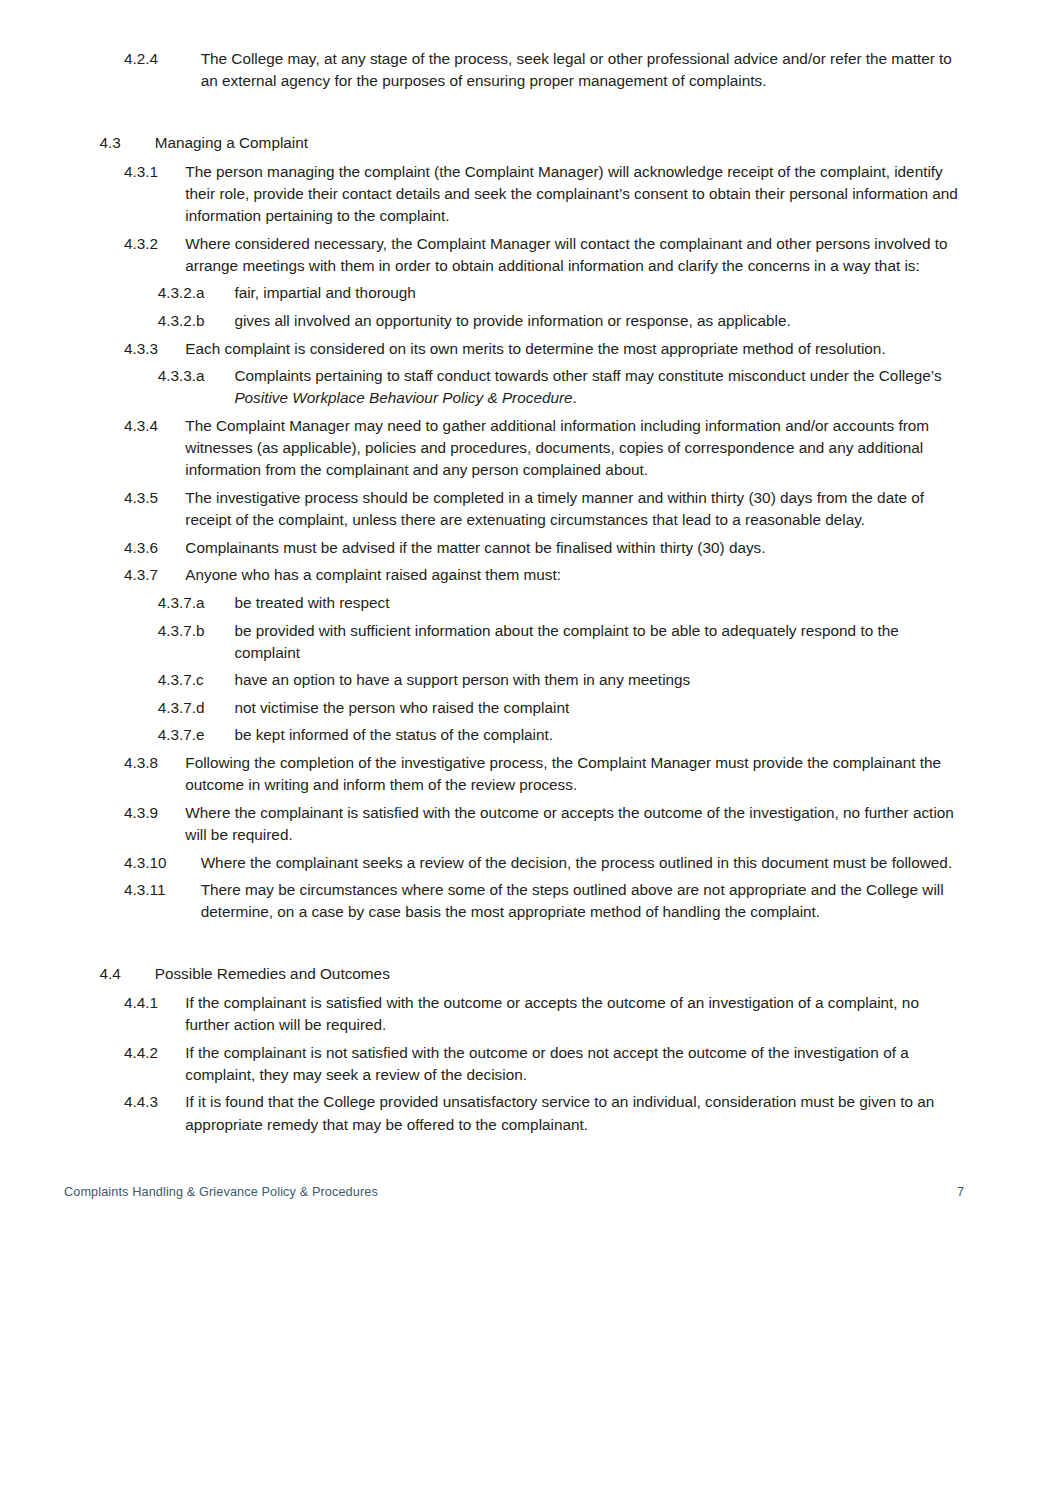4.2.4
The College may, at any stage of the process, seek legal or other professional advice and/or refer the matter to an external agency for the purposes of ensuring proper management of complaints.
4.3
Managing a Complaint
4.3.1
The person managing the complaint (the Complaint Manager) will acknowledge receipt of the complaint, identify their role, provide their contact details and seek the complainant’s consent to obtain their personal information and information pertaining to the complaint.
4.3.2
Where considered necessary, the Complaint Manager will contact the complainant and other persons involved to arrange meetings with them in order to obtain additional information and clarify the concerns in a way that is:
4.3.2.a
fair, impartial and thorough
4.3.2.b
gives all involved an opportunity to provide information or response, as applicable.
4.3.3
Each complaint is considered on its own merits to determine the most appropriate method of resolution.
4.3.3.a
Complaints pertaining to staff conduct towards other staff may constitute misconduct under the College’s Positive Workplace Behaviour Policy & Procedure.
4.3.4
The Complaint Manager may need to gather additional information including information and/or accounts from witnesses (as applicable), policies and procedures, documents, copies of correspondence and any additional information from the complainant and any person complained about.
4.3.5
The investigative process should be completed in a timely manner and within thirty (30) days from the date of receipt of the complaint, unless there are extenuating circumstances that lead to a reasonable delay.
4.3.6
Complainants must be advised if the matter cannot be finalised within thirty (30) days.
4.3.7
Anyone who has a complaint raised against them must:
4.3.7.a
be treated with respect
4.3.7.b
be provided with sufficient information about the complaint to be able to adequately respond to the complaint
4.3.7.c
have an option to have a support person with them in any meetings
4.3.7.d
not victimise the person who raised the complaint
4.3.7.e
be kept informed of the status of the complaint.
4.3.8
Following the completion of the investigative process, the Complaint Manager must provide the complainant the outcome in writing and inform them of the review process.
4.3.9
Where the complainant is satisfied with the outcome or accepts the outcome of the investigation, no further action will be required.
4.3.10
Where the complainant seeks a review of the decision, the process outlined in this document must be followed.
4.3.11
There may be circumstances where some of the steps outlined above are not appropriate and the College will determine, on a case by case basis the most appropriate method of handling the complaint.
4.4
Possible Remedies and Outcomes
4.4.1
If the complainant is satisfied with the outcome or accepts the outcome of an investigation of a complaint, no further action will be required.
4.4.2
If the complainant is not satisfied with the outcome or does not accept the outcome of the investigation of a complaint, they may seek a review of the decision.
4.4.3
If it is found that the College provided unsatisfactory service to an individual, consideration must be given to an appropriate remedy that may be offered to the complainant.
Complaints Handling & Grievance Policy & Procedures
7